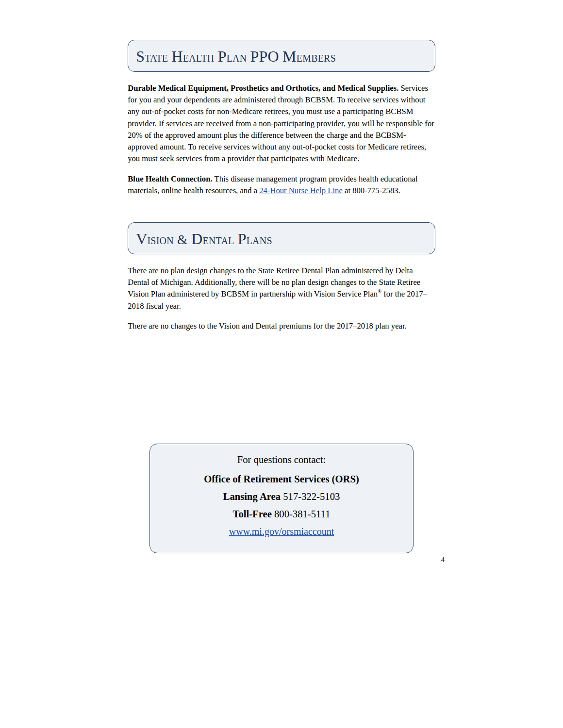State Health Plan PPO Members
Durable Medical Equipment, Prosthetics and Orthotics, and Medical Supplies. Services for you and your dependents are administered through BCBSM. To receive services without any out-of-pocket costs for non-Medicare retirees, you must use a participating BCBSM provider. If services are received from a non-participating provider, you will be responsible for 20% of the approved amount plus the difference between the charge and the BCBSM-approved amount. To receive services without any out-of-pocket costs for Medicare retirees, you must seek services from a provider that participates with Medicare.
Blue Health Connection. This disease management program provides health educational materials, online health resources, and a 24-Hour Nurse Help Line at 800-775-2583.
Vision & Dental Plans
There are no plan design changes to the State Retiree Dental Plan administered by Delta Dental of Michigan. Additionally, there will be no plan design changes to the State Retiree Vision Plan administered by BCBSM in partnership with Vision Service Plan® for the 2017–2018 fiscal year.
There are no changes to the Vision and Dental premiums for the 2017–2018 plan year.
For questions contact:
Office of Retirement Services (ORS)
Lansing Area 517-322-5103
Toll-Free 800-381-5111
www.mi.gov/orsmiaccount
4